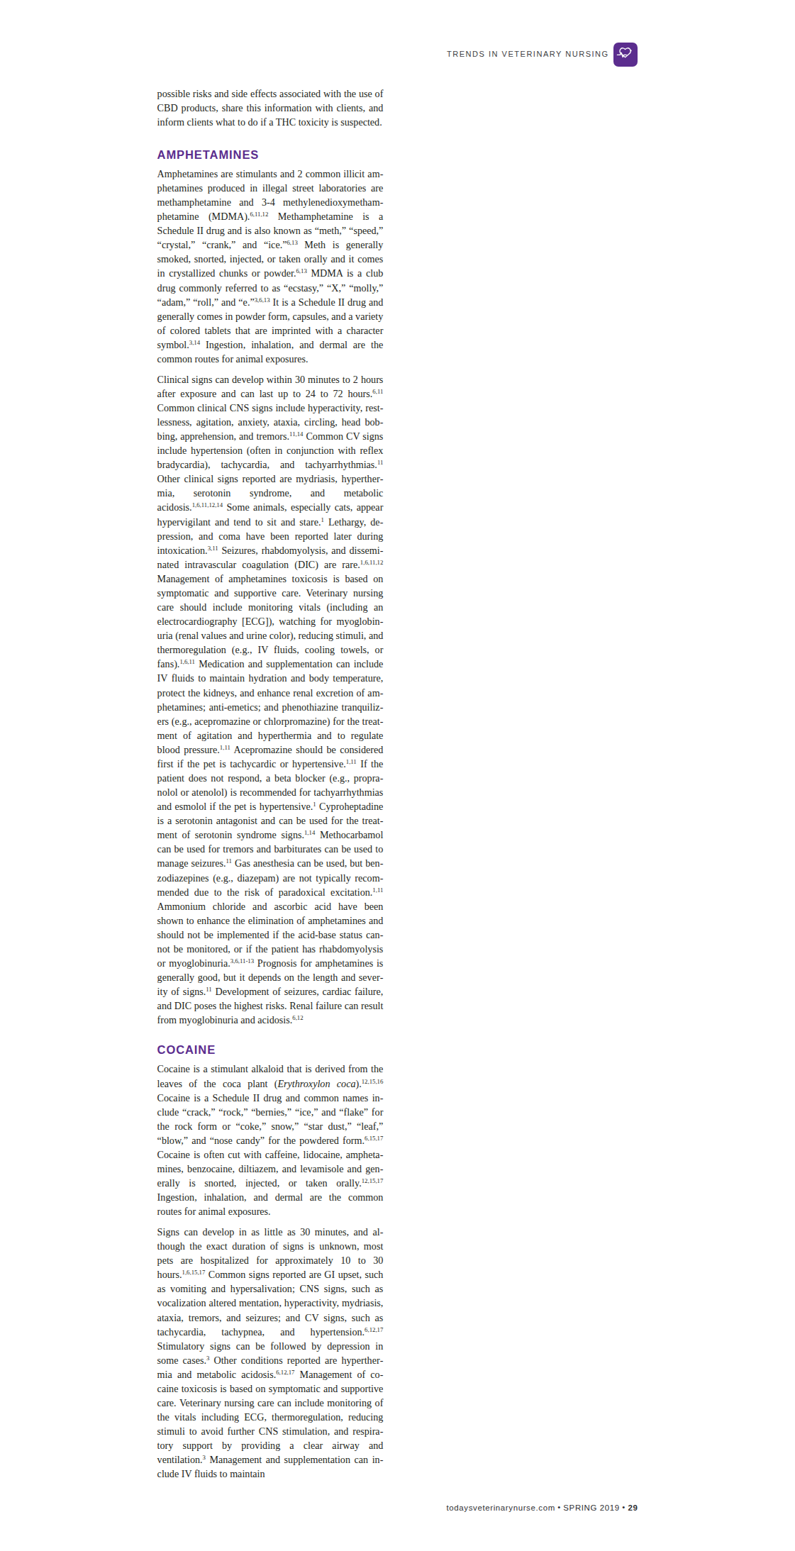Trends in Veterinary Nursing
possible risks and side effects associated with the use of CBD products, share this information with clients, and inform clients what to do if a THC toxicity is suspected.
Amphetamines
Amphetamines are stimulants and 2 common illicit amphetamines produced in illegal street laboratories are methamphetamine and 3-4 methylenedioxymethamphetamine (MDMA).6,11,12 Methamphetamine is a Schedule II drug and is also known as “meth,” “speed,” “crystal,” “crank,” and “ice.”6,13 Meth is generally smoked, snorted, injected, or taken orally and it comes in crystallized chunks or powder.6,13 MDMA is a club drug commonly referred to as “ecstasy,” “X,” “molly,” “adam,” “roll,” and “e.”3,6,13 It is a Schedule II drug and generally comes in powder form, capsules, and a variety of colored tablets that are imprinted with a character symbol.3,14 Ingestion, inhalation, and dermal are the common routes for animal exposures.
Clinical signs can develop within 30 minutes to 2 hours after exposure and can last up to 24 to 72 hours.6,11 Common clinical CNS signs include hyperactivity, restlessness, agitation, anxiety, ataxia, circling, head bobbing, apprehension, and tremors.11,14 Common CV signs include hypertension (often in conjunction with reflex bradycardia), tachycardia, and tachyarrhythmias.11 Other clinical signs reported are mydriasis, hyperthermia, serotonin syndrome, and metabolic acidosis.1,6,11,12,14 Some animals, especially cats, appear hypervigilant and tend to sit and stare.1 Lethargy, depression, and coma have been reported later during intoxication.3,11 Seizures, rhabdomyolysis, and disseminated intravascular coagulation (DIC) are rare.1,6,11,12 Management of amphetamines toxicosis is based on symptomatic and supportive care. Veterinary nursing care should include monitoring vitals (including an electrocardiography [ECG]), watching for myoglobinuria (renal values and urine color), reducing stimuli, and thermoregulation (e.g., IV fluids, cooling towels, or fans).1,6,11 Medication and supplementation can include IV fluids to maintain hydration and body temperature, protect the kidneys, and enhance renal excretion of amphetamines; anti-emetics; and phenothiazine tranquilizers (e.g., acepromazine or chlorpromazine) for the treatment of agitation and hyperthermia and to regulate blood pressure.1,11 Acepromazine should be considered first if the pet is tachycardic or hypertensive.1,11 If the patient does not respond, a beta blocker (e.g., propranolol or atenolol) is recommended for tachyarrhythmias and esmolol if the pet is hypertensive.1 Cyproheptadine is a serotonin antagonist and can be used for the treatment of serotonin syndrome signs.1,14 Methocarbamol can be used for tremors and barbiturates can be used to manage seizures.11 Gas anesthesia can be used, but benzodiazepines (e.g., diazepam) are not typically recommended due to the risk of paradoxical excitation.1,11 Ammonium chloride and ascorbic acid have been shown to enhance the elimination of amphetamines and should not be implemented if the acid-base status cannot be monitored, or if the patient has rhabdomyolysis or myoglobinuria.3,6,11-13 Prognosis for amphetamines is generally good, but it depends on the length and severity of signs.11 Development of seizures, cardiac failure, and DIC poses the highest risks. Renal failure can result from myoglobinuria and acidosis.6,12
Cocaine
Cocaine is a stimulant alkaloid that is derived from the leaves of the coca plant (Erythroxylon coca).12,15,16 Cocaine is a Schedule II drug and common names include “crack,” “rock,” “bernies,” “ice,” and “flake” for the rock form or “coke,” snow,” “star dust,” “leaf,” “blow,” and “nose candy” for the powdered form.6,15,17 Cocaine is often cut with caffeine, lidocaine, amphetamines, benzocaine, diltiazem, and levamisole and generally is snorted, injected, or taken orally.12,15,17 Ingestion, inhalation, and dermal are the common routes for animal exposures.
Signs can develop in as little as 30 minutes, and although the exact duration of signs is unknown, most pets are hospitalized for approximately 10 to 30 hours.1,6,15,17 Common signs reported are GI upset, such as vomiting and hypersalivation; CNS signs, such as vocalization altered mentation, hyperactivity, mydriasis, ataxia, tremors, and seizures; and CV signs, such as tachycardia, tachypnea, and hypertension.6,12,17 Stimulatory signs can be followed by depression in some cases.3 Other conditions reported are hyperthermia and metabolic acidosis.6,12,17 Management of cocaine toxicosis is based on symptomatic and supportive care. Veterinary nursing care can include monitoring of the vitals including ECG, thermoregulation, reducing stimuli to avoid further CNS stimulation, and respiratory support by providing a clear airway and ventilation.3 Management and supplementation can include IV fluids to maintain
todaysveterinarynurse.com•SPRING 2019•29